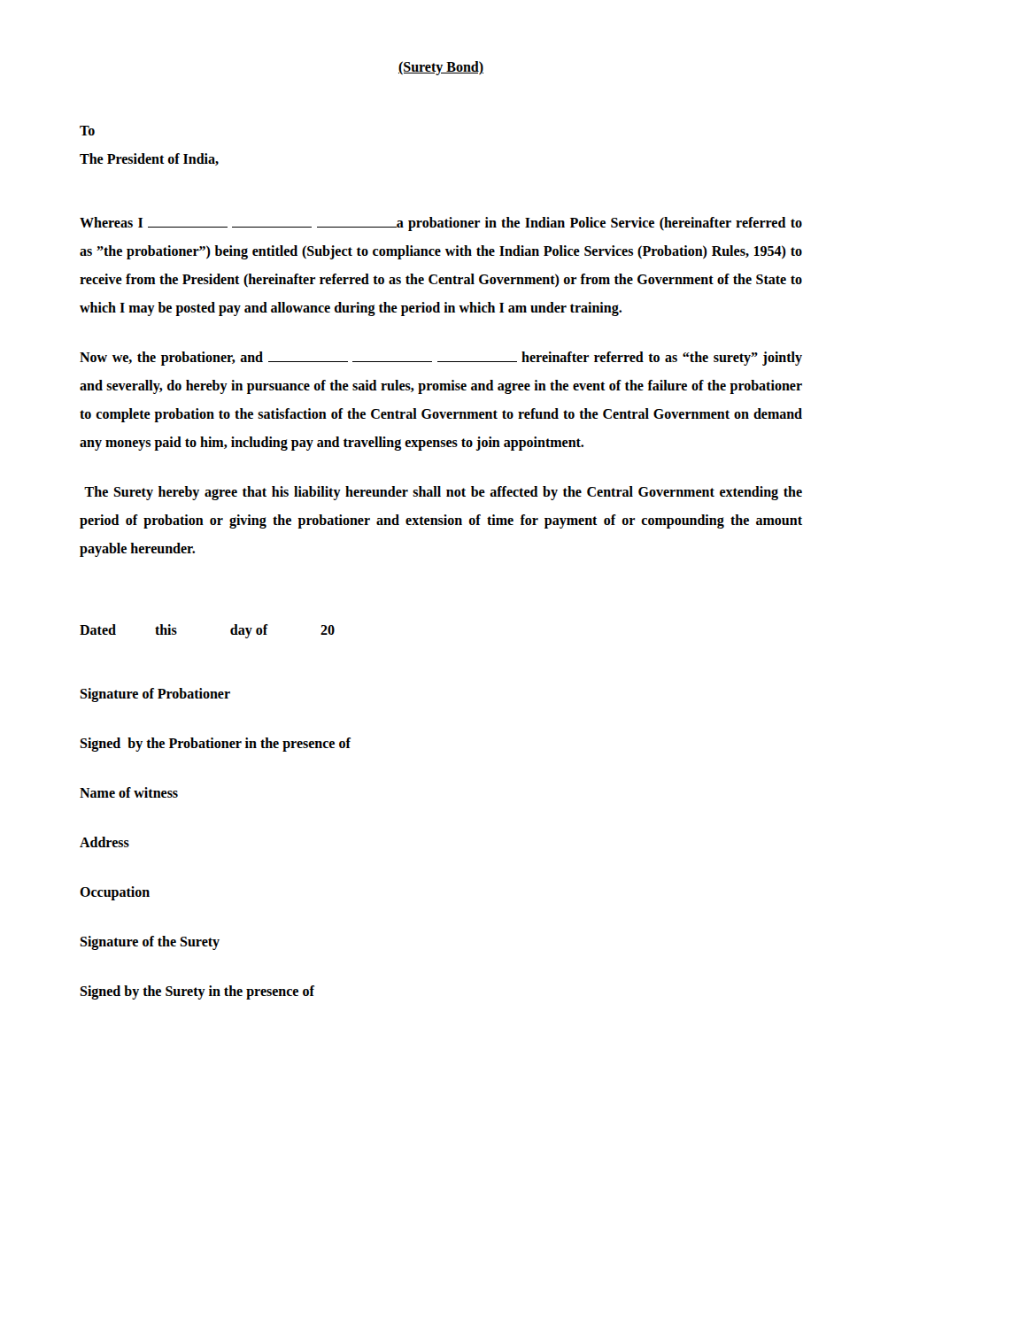(Surety Bond)
To
The President of India,
Whereas I a probationer in the Indian Police Service (hereinafter referred to as ”the probationer”) being entitled (Subject to compliance with the Indian Police Services (Probation) Rules, 1954) to receive from the President (hereinafter referred to as the Central Government) or from the Government of the State to which I may be posted pay and allowance during the period in which I am under training.
Now we, the probationer, and hereinafter referred to as “the surety” jointly and severally, do hereby in pursuance of the said rules, promise and agree in the event of the failure of the probationer to complete probation to the satisfaction of the Central Government to refund to the Central Government on demand any moneys paid to him, including pay and travelling expenses to join appointment.
The Surety hereby agree that his liability hereunder shall not be affected by the Central Government extending the period of probation or giving the probationer and extension of time for payment of or compounding the amount payable hereunder.
Dated this day of 20
Signature of Probationer
Signed by the Probationer in the presence of
Name of witness
Address
Occupation
Signature of the Surety
Signed by the Surety in the presence of